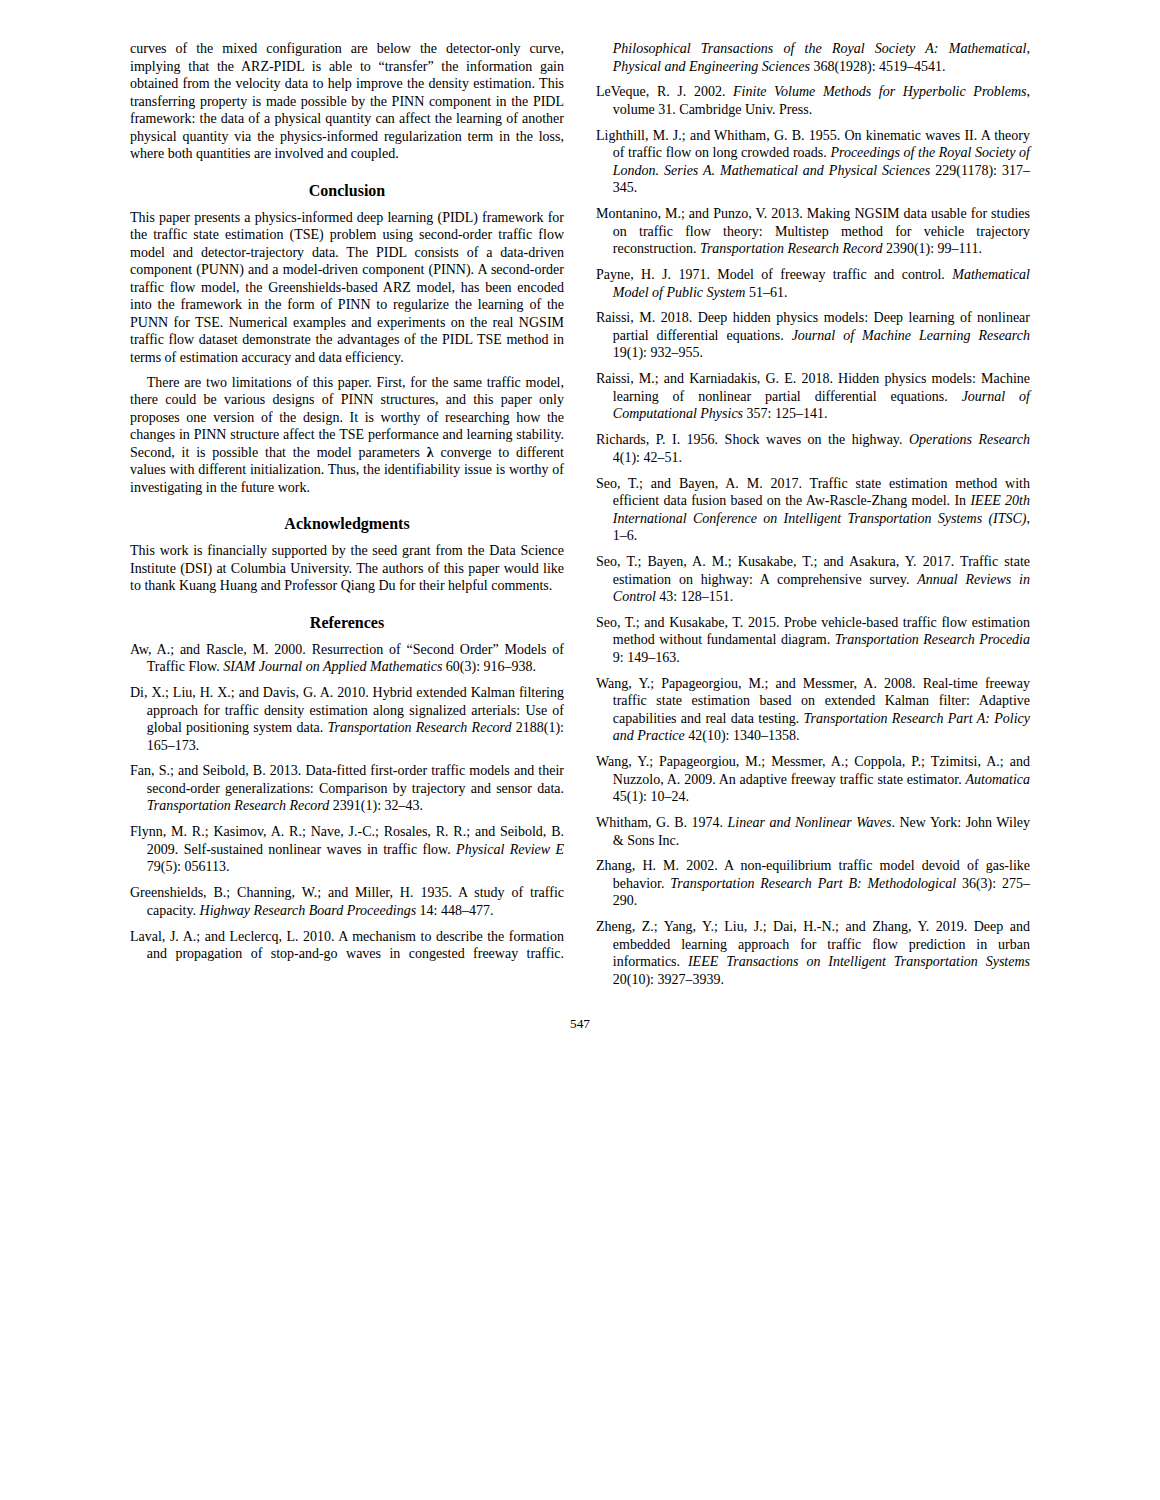curves of the mixed configuration are below the detector-only curve, implying that the ARZ-PIDL is able to “transfer” the information gain obtained from the velocity data to help improve the density estimation. This transferring property is made possible by the PINN component in the PIDL framework: the data of a physical quantity can affect the learning of another physical quantity via the physics-informed regularization term in the loss, where both quantities are involved and coupled.
Conclusion
This paper presents a physics-informed deep learning (PIDL) framework for the traffic state estimation (TSE) problem using second-order traffic flow model and detector-trajectory data. The PIDL consists of a data-driven component (PUNN) and a model-driven component (PINN). A second-order traffic flow model, the Greenshields-based ARZ model, has been encoded into the framework in the form of PINN to regularize the learning of the PUNN for TSE. Numerical examples and experiments on the real NGSIM traffic flow dataset demonstrate the advantages of the PIDL TSE method in terms of estimation accuracy and data efficiency.
There are two limitations of this paper. First, for the same traffic model, there could be various designs of PINN structures, and this paper only proposes one version of the design. It is worthy of researching how the changes in PINN structure affect the TSE performance and learning stability. Second, it is possible that the model parameters λ converge to different values with different initialization. Thus, the identifiability issue is worthy of investigating in the future work.
Acknowledgments
This work is financially supported by the seed grant from the Data Science Institute (DSI) at Columbia University. The authors of this paper would like to thank Kuang Huang and Professor Qiang Du for their helpful comments.
References
Aw, A.; and Rascle, M. 2000. Resurrection of “Second Order” Models of Traffic Flow. SIAM Journal on Applied Mathematics 60(3): 916–938.
Di, X.; Liu, H. X.; and Davis, G. A. 2010. Hybrid extended Kalman filtering approach for traffic density estimation along signalized arterials: Use of global positioning system data. Transportation Research Record 2188(1): 165–173.
Fan, S.; and Seibold, B. 2013. Data-fitted first-order traffic models and their second-order generalizations: Comparison by trajectory and sensor data. Transportation Research Record 2391(1): 32–43.
Flynn, M. R.; Kasimov, A. R.; Nave, J.-C.; Rosales, R. R.; and Seibold, B. 2009. Self-sustained nonlinear waves in traffic flow. Physical Review E 79(5): 056113.
Greenshields, B.; Channing, W.; and Miller, H. 1935. A study of traffic capacity. Highway Research Board Proceedings 14: 448–477.
Laval, J. A.; and Leclercq, L. 2010. A mechanism to describe the formation and propagation of stop-and-go waves in congested freeway traffic. Philosophical Transactions of the Royal Society A: Mathematical, Physical and Engineering Sciences 368(1928): 4519–4541.
LeVeque, R. J. 2002. Finite Volume Methods for Hyperbolic Problems, volume 31. Cambridge Univ. Press.
Lighthill, M. J.; and Whitham, G. B. 1955. On kinematic waves II. A theory of traffic flow on long crowded roads. Proceedings of the Royal Society of London. Series A. Mathematical and Physical Sciences 229(1178): 317–345.
Montanino, M.; and Punzo, V. 2013. Making NGSIM data usable for studies on traffic flow theory: Multistep method for vehicle trajectory reconstruction. Transportation Research Record 2390(1): 99–111.
Payne, H. J. 1971. Model of freeway traffic and control. Mathematical Model of Public System 51–61.
Raissi, M. 2018. Deep hidden physics models: Deep learning of nonlinear partial differential equations. Journal of Machine Learning Research 19(1): 932–955.
Raissi, M.; and Karniadakis, G. E. 2018. Hidden physics models: Machine learning of nonlinear partial differential equations. Journal of Computational Physics 357: 125–141.
Richards, P. I. 1956. Shock waves on the highway. Operations Research 4(1): 42–51.
Seo, T.; and Bayen, A. M. 2017. Traffic state estimation method with efficient data fusion based on the Aw-Rascle-Zhang model. In IEEE 20th International Conference on Intelligent Transportation Systems (ITSC), 1–6.
Seo, T.; Bayen, A. M.; Kusakabe, T.; and Asakura, Y. 2017. Traffic state estimation on highway: A comprehensive survey. Annual Reviews in Control 43: 128–151.
Seo, T.; and Kusakabe, T. 2015. Probe vehicle-based traffic flow estimation method without fundamental diagram. Transportation Research Procedia 9: 149–163.
Wang, Y.; Papageorgiou, M.; and Messmer, A. 2008. Real-time freeway traffic state estimation based on extended Kalman filter: Adaptive capabilities and real data testing. Transportation Research Part A: Policy and Practice 42(10): 1340–1358.
Wang, Y.; Papageorgiou, M.; Messmer, A.; Coppola, P.; Tzimitsi, A.; and Nuzzolo, A. 2009. An adaptive freeway traffic state estimator. Automatica 45(1): 10–24.
Whitham, G. B. 1974. Linear and Nonlinear Waves. New York: John Wiley & Sons Inc.
Zhang, H. M. 2002. A non-equilibrium traffic model devoid of gas-like behavior. Transportation Research Part B: Methodological 36(3): 275–290.
Zheng, Z.; Yang, Y.; Liu, J.; Dai, H.-N.; and Zhang, Y. 2019. Deep and embedded learning approach for traffic flow prediction in urban informatics. IEEE Transactions on Intelligent Transportation Systems 20(10): 3927–3939.
547